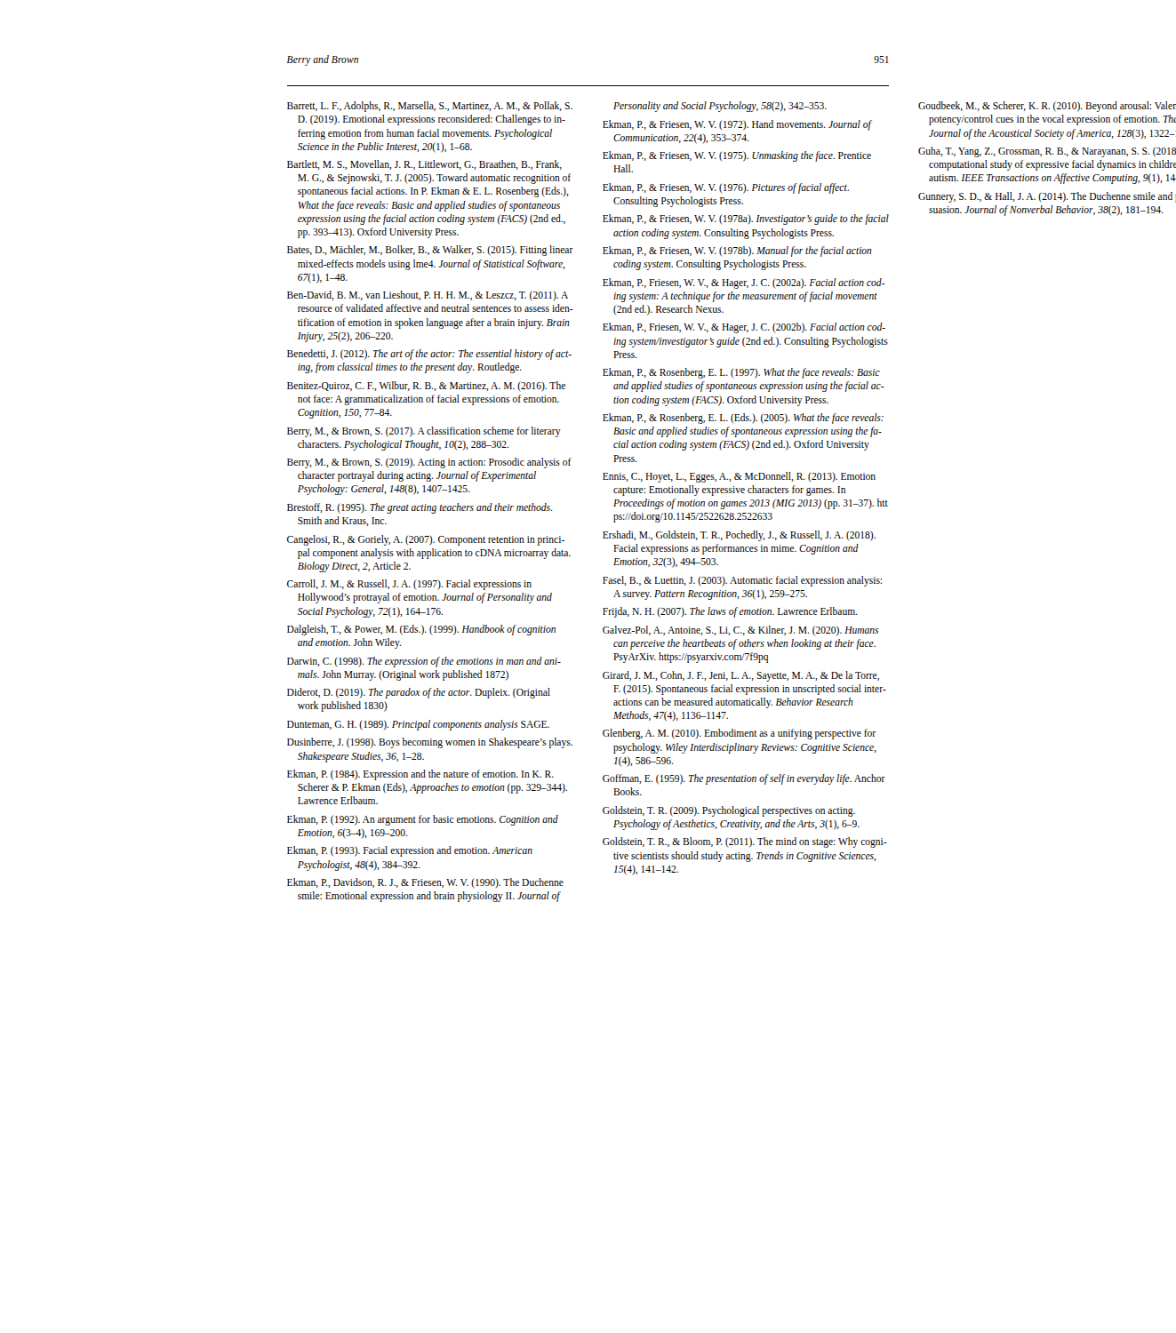Berry and Brown 951
Barrett, L. F., Adolphs, R., Marsella, S., Martinez, A. M., & Pollak, S. D. (2019). Emotional expressions reconsidered: Challenges to inferring emotion from human facial movements. Psychological Science in the Public Interest, 20(1), 1–68.
Bartlett, M. S., Movellan, J. R., Littlewort, G., Braathen, B., Frank, M. G., & Sejnowski, T. J. (2005). Toward automatic recognition of spontaneous facial actions. In P. Ekman & E. L. Rosenberg (Eds.), What the face reveals: Basic and applied studies of spontaneous expression using the facial action coding system (FACS) (2nd ed., pp. 393–413). Oxford University Press.
Bates, D., Mächler, M., Bolker, B., & Walker, S. (2015). Fitting linear mixed-effects models using lme4. Journal of Statistical Software, 67(1), 1–48.
Ben-David, B. M., van Lieshout, P. H. H. M., & Leszcz, T. (2011). A resource of validated affective and neutral sentences to assess identification of emotion in spoken language after a brain injury. Brain Injury, 25(2), 206–220.
Benedetti, J. (2012). The art of the actor: The essential history of acting, from classical times to the present day. Routledge.
Benitez-Quiroz, C. F., Wilbur, R. B., & Martinez, A. M. (2016). The not face: A grammaticalization of facial expressions of emotion. Cognition, 150, 77–84.
Berry, M., & Brown, S. (2017). A classification scheme for literary characters. Psychological Thought, 10(2), 288–302.
Berry, M., & Brown, S. (2019). Acting in action: Prosodic analysis of character portrayal during acting. Journal of Experimental Psychology: General, 148(8), 1407–1425.
Brestoff, R. (1995). The great acting teachers and their methods. Smith and Kraus, Inc.
Cangelosi, R., & Goriely, A. (2007). Component retention in principal component analysis with application to cDNA microarray data. Biology Direct, 2, Article 2.
Carroll, J. M., & Russell, J. A. (1997). Facial expressions in Hollywood’s protrayal of emotion. Journal of Personality and Social Psychology, 72(1), 164–176.
Dalgleish, T., & Power, M. (Eds.). (1999). Handbook of cognition and emotion. John Wiley.
Darwin, C. (1998). The expression of the emotions in man and animals. John Murray. (Original work published 1872)
Diderot, D. (2019). The paradox of the actor. Dupleix. (Original work published 1830)
Dunteman, G. H. (1989). Principal components analysis SAGE.
Dusinberre, J. (1998). Boys becoming women in Shakespeare’s plays. Shakespeare Studies, 36, 1–28.
Ekman, P. (1984). Expression and the nature of emotion. In K. R. Scherer & P. Ekman (Eds), Approaches to emotion (pp. 329–344). Lawrence Erlbaum.
Ekman, P. (1992). An argument for basic emotions. Cognition and Emotion, 6(3–4), 169–200.
Ekman, P. (1993). Facial expression and emotion. American Psychologist, 48(4), 384–392.
Ekman, P., Davidson, R. J., & Friesen, W. V. (1990). The Duchenne smile: Emotional expression and brain physiology II. Journal of Personality and Social Psychology, 58(2), 342–353.
Ekman, P., & Friesen, W. V. (1972). Hand movements. Journal of Communication, 22(4), 353–374.
Ekman, P., & Friesen, W. V. (1975). Unmasking the face. Prentice Hall.
Ekman, P., & Friesen, W. V. (1976). Pictures of facial affect. Consulting Psychologists Press.
Ekman, P., & Friesen, W. V. (1978a). Investigator’s guide to the facial action coding system. Consulting Psychologists Press.
Ekman, P., & Friesen, W. V. (1978b). Manual for the facial action coding system. Consulting Psychologists Press.
Ekman, P., Friesen, W. V., & Hager, J. C. (2002a). Facial action coding system: A technique for the measurement of facial movement (2nd ed.). Research Nexus.
Ekman, P., Friesen, W. V., & Hager, J. C. (2002b). Facial action coding system/investigator’s guide (2nd ed.). Consulting Psychologists Press.
Ekman, P., & Rosenberg, E. L. (1997). What the face reveals: Basic and applied studies of spontaneous expression using the facial action coding system (FACS). Oxford University Press.
Ekman, P., & Rosenberg, E. L. (Eds.). (2005). What the face reveals: Basic and applied studies of spontaneous expression using the facial action coding system (FACS) (2nd ed.). Oxford University Press.
Ennis, C., Hoyet, L., Egges, A., & McDonnell, R. (2013). Emotion capture: Emotionally expressive characters for games. In Proceedings of motion on games 2013 (MIG 2013) (pp. 31–37). https://doi.org/10.1145/2522628.2522633
Ershadi, M., Goldstein, T. R., Pochedly, J., & Russell, J. A. (2018). Facial expressions as performances in mime. Cognition and Emotion, 32(3), 494–503.
Fasel, B., & Luettin, J. (2003). Automatic facial expression analysis: A survey. Pattern Recognition, 36(1), 259–275.
Frijda, N. H. (2007). The laws of emotion. Lawrence Erlbaum.
Galvez-Pol, A., Antoine, S., Li, C., & Kilner, J. M. (2020). Humans can perceive the heartbeats of others when looking at their face. PsyArXiv. https://psyarxiv.com/7f9pq
Girard, J. M., Cohn, J. F., Jeni, L. A., Sayette, M. A., & De la Torre, F. (2015). Spontaneous facial expression in unscripted social interactions can be measured automatically. Behavior Research Methods, 47(4), 1136–1147.
Glenberg, A. M. (2010). Embodiment as a unifying perspective for psychology. Wiley Interdisciplinary Reviews: Cognitive Science, 1(4), 586–596.
Goffman, E. (1959). The presentation of self in everyday life. Anchor Books.
Goldstein, T. R. (2009). Psychological perspectives on acting. Psychology of Aesthetics, Creativity, and the Arts, 3(1), 6–9.
Goldstein, T. R., & Bloom, P. (2011). The mind on stage: Why cognitive scientists should study acting. Trends in Cognitive Sciences, 15(4), 141–142.
Goudbeek, M., & Scherer, K. R. (2010). Beyond arousal: Valence and potency/control cues in the vocal expression of emotion. The Journal of the Acoustical Society of America, 128(3), 1322–1336.
Guha, T., Yang, Z., Grossman, R. B., & Narayanan, S. S. (2018). A computational study of expressive facial dynamics in children with autism. IEEE Transactions on Affective Computing, 9(1), 14–20.
Gunnery, S. D., & Hall, J. A. (2014). The Duchenne smile and persuasion. Journal of Nonverbal Behavior, 38(2), 181–194.